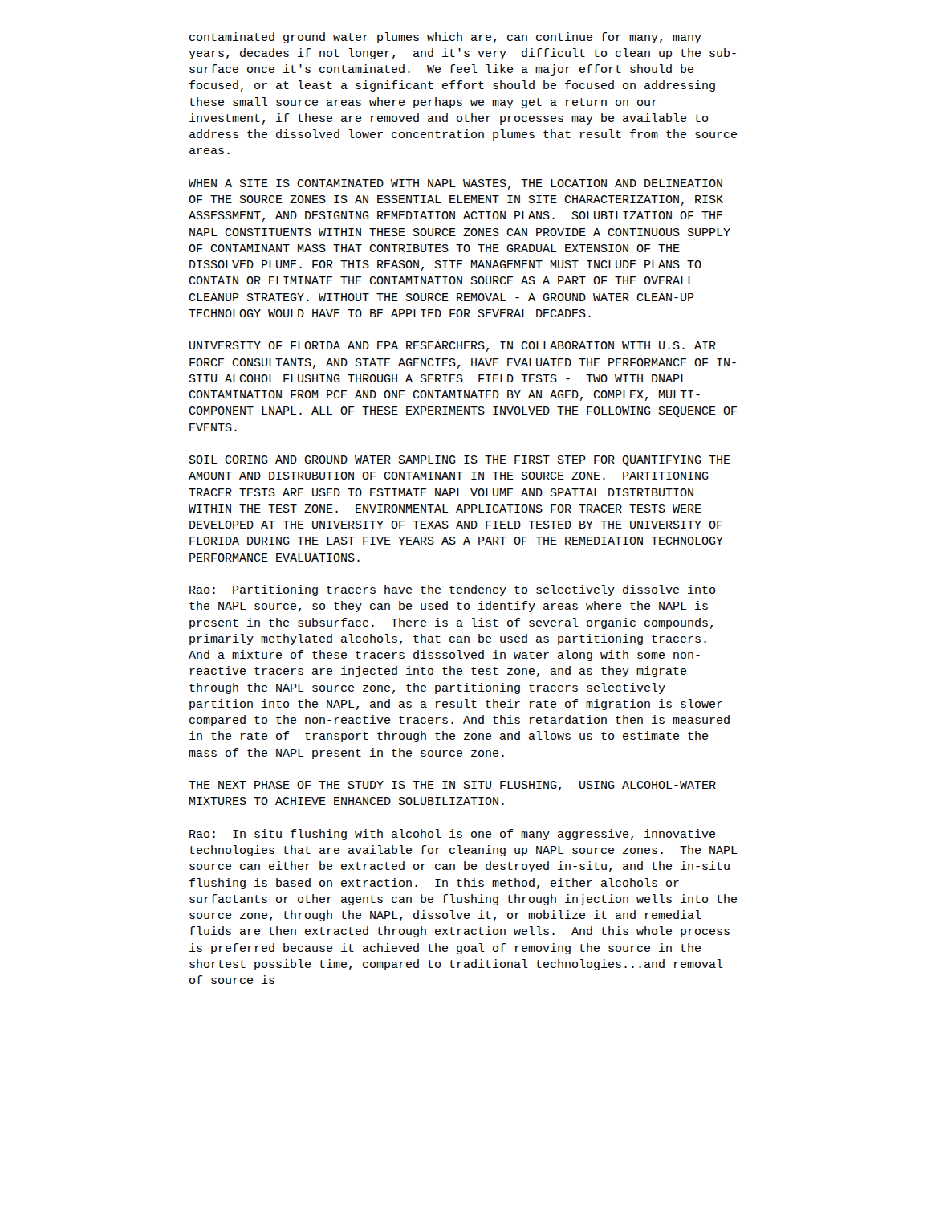contaminated ground water plumes which are, can continue for many, many years, decades if not longer, and it's very difficult to clean up the sub-surface once it's contaminated. We feel like a major effort should be focused, or at least a significant effort should be focused on addressing these small source areas where perhaps we may get a return on our investment, if these are removed and other processes may be available to address the dissolved lower concentration plumes that result from the source areas.
WHEN A SITE IS CONTAMINATED WITH NAPL WASTES, THE LOCATION AND DELINEATION OF THE SOURCE ZONES IS AN ESSENTIAL ELEMENT IN SITE CHARACTERIZATION, RISK ASSESSMENT, AND DESIGNING REMEDIATION ACTION PLANS. SOLUBILIZATION OF THE NAPL CONSTITUENTS WITHIN THESE SOURCE ZONES CAN PROVIDE A CONTINUOUS SUPPLY OF CONTAMINANT MASS THAT CONTRIBUTES TO THE GRADUAL EXTENSION OF THE DISSOLVED PLUME. FOR THIS REASON, SITE MANAGEMENT MUST INCLUDE PLANS TO CONTAIN OR ELIMINATE THE CONTAMINATION SOURCE AS A PART OF THE OVERALL CLEANUP STRATEGY. WITHOUT THE SOURCE REMOVAL - A GROUND WATER CLEAN-UP TECHNOLOGY WOULD HAVE TO BE APPLIED FOR SEVERAL DECADES.
UNIVERSITY OF FLORIDA AND EPA RESEARCHERS, IN COLLABORATION WITH U.S. AIR FORCE CONSULTANTS, AND STATE AGENCIES, HAVE EVALUATED THE PERFORMANCE OF IN-SITU ALCOHOL FLUSHING THROUGH A SERIES FIELD TESTS - TWO WITH DNAPL CONTAMINATION FROM PCE AND ONE CONTAMINATED BY AN AGED, COMPLEX, MULTI-COMPONENT LNAPL. ALL OF THESE EXPERIMENTS INVOLVED THE FOLLOWING SEQUENCE OF EVENTS.
SOIL CORING AND GROUND WATER SAMPLING IS THE FIRST STEP FOR QUANTIFYING THE AMOUNT AND DISTRUBUTION OF CONTAMINANT IN THE SOURCE ZONE. PARTITIONING TRACER TESTS ARE USED TO ESTIMATE NAPL VOLUME AND SPATIAL DISTRIBUTION WITHIN THE TEST ZONE. ENVIRONMENTAL APPLICATIONS FOR TRACER TESTS WERE DEVELOPED AT THE UNIVERSITY OF TEXAS AND FIELD TESTED BY THE UNIVERSITY OF FLORIDA DURING THE LAST FIVE YEARS AS A PART OF THE REMEDIATION TECHNOLOGY PERFORMANCE EVALUATIONS.
Rao: Partitioning tracers have the tendency to selectively dissolve into the NAPL source, so they can be used to identify areas where the NAPL is present in the subsurface. There is a list of several organic compounds, primarily methylated alcohols, that can be used as partitioning tracers. And a mixture of these tracers disssolved in water along with some non-reactive tracers are injected into the test zone, and as they migrate through the NAPL source zone, the partitioning tracers selectively partition into the NAPL, and as a result their rate of migration is slower compared to the non-reactive tracers. And this retardation then is measured in the rate of transport through the zone and allows us to estimate the mass of the NAPL present in the source zone.
THE NEXT PHASE OF THE STUDY IS THE IN SITU FLUSHING, USING ALCOHOL-WATER MIXTURES TO ACHIEVE ENHANCED SOLUBILIZATION.
Rao: In situ flushing with alcohol is one of many aggressive, innovative technologies that are available for cleaning up NAPL source zones. The NAPL source can either be extracted or can be destroyed in-situ, and the in-situ flushing is based on extraction. In this method, either alcohols or surfactants or other agents can be flushing through injection wells into the source zone, through the NAPL, dissolve it, or mobilize it and remedial fluids are then extracted through extraction wells. And this whole process is preferred because it achieved the goal of removing the source in the shortest possible time, compared to traditional technologies...and removal of source is